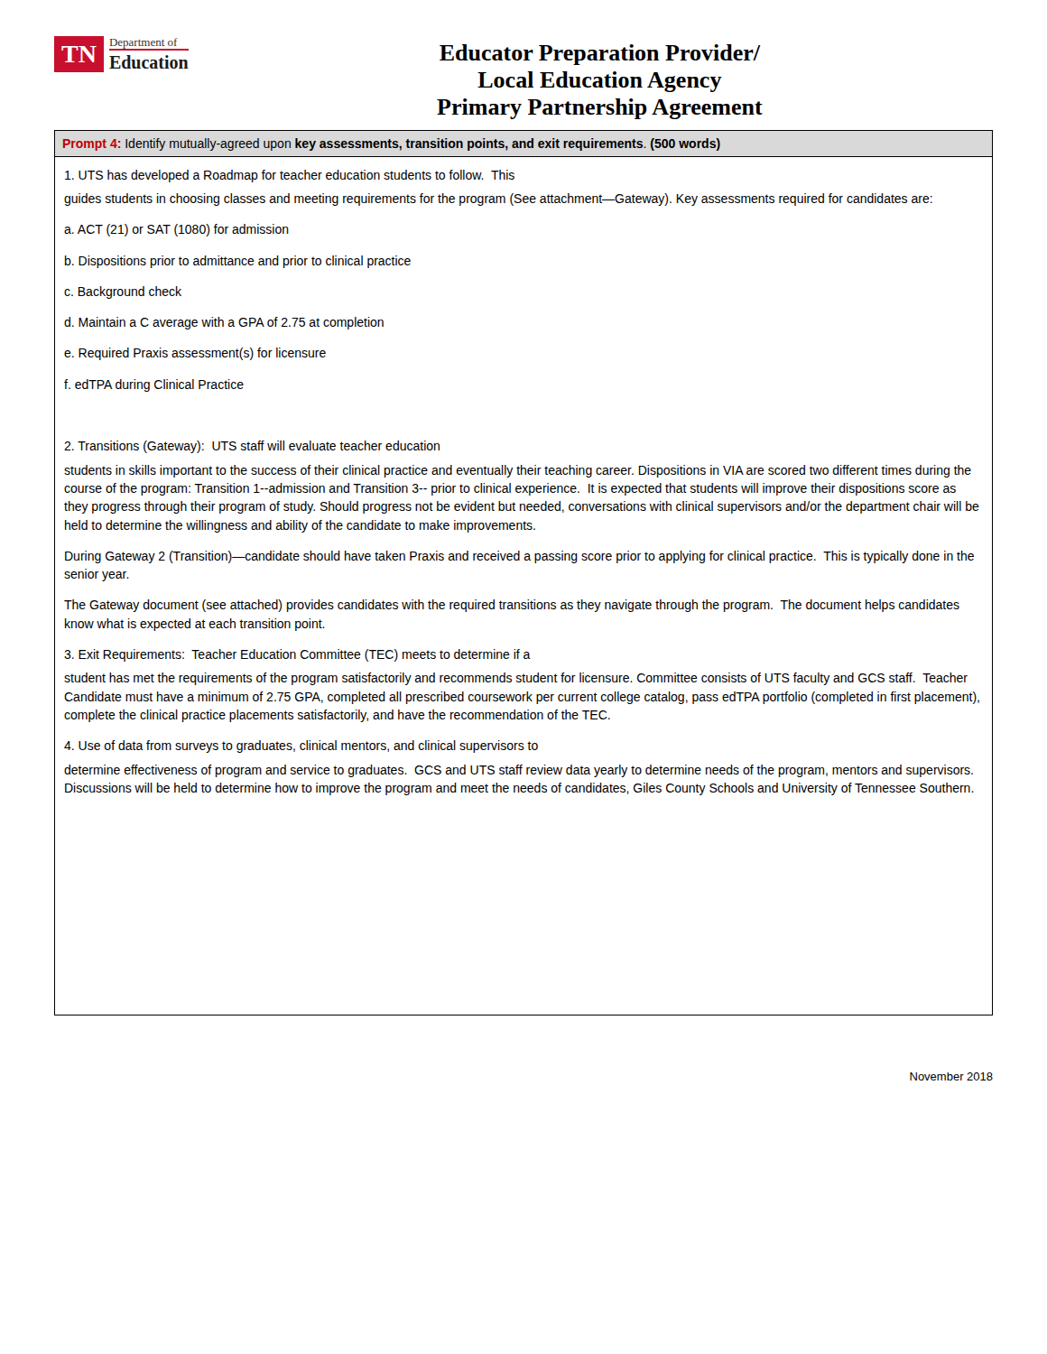TN
Department of Education
Educator Preparation Provider/
Local Education Agency
Primary Partnership Agreement
| Prompt 4: Identify mutually-agreed upon key assessments, transition points, and exit requirements . (500 words) |
| 1. UTS has developed a Roadmap for teacher education students to follow. This guides students in choosing classes and meeting requirements for the program (See attachment—Gateway). Key assessments required for candidates are: a. ACT (21) or SAT (1080) for admission b. Dispositions prior to admittance and prior to clinical practice c. Background check d. Maintain a C average with a GPA of 2.75 at completion e. Required Praxis assessment(s) for licensure f. edTPA during Clinical Practice 2. Transitions (Gateway): UTS staff will evaluate teacher education students in skills important to the success of their clinical practice and eventually their teaching career. Dispositions in VIA are scored two different times during the course of the program: Transition 1--admission and Transition 3-- prior to clinical experience. It is expected that students will improve their dispositions score as they progress through their program of study. Should progress not be evident but needed, conversations with clinical supervisors and/or the department chair will be held to determine the willingness and ability of the candidate to make improvements. During Gateway 2 (Transition)—candidate should have taken Praxis and received a passing score prior to applying for clinical practice. This is typically done in the senior year. The Gateway document (see attached) provides candidates with the required transitions as they navigate through the program. The document helps candidates know what is expected at each transition point. 3. Exit Requirements: Teacher Education Committee (TEC) meets to determine if a student has met the requirements of the program satisfactorily and recommends student for licensure. Committee consists of UTS faculty and GCS staff. Teacher Candidate must have a minimum of 2.75 GPA, completed all prescribed coursework per current college catalog, pass edTPA portfolio (completed in first placement), complete the clinical practice placements satisfactorily, and have the recommendation of the TEC. 4. Use of data from surveys to graduates, clinical mentors, and clinical supervisors to determine effectiveness of program and service to graduates. GCS and UTS staff review data yearly to determine needs of the program, mentors and supervisors. Discussions will be held to determine how to improve the program and meet the needs of candidates, Giles County Schools and University of Tennessee Southern. |
November 2018